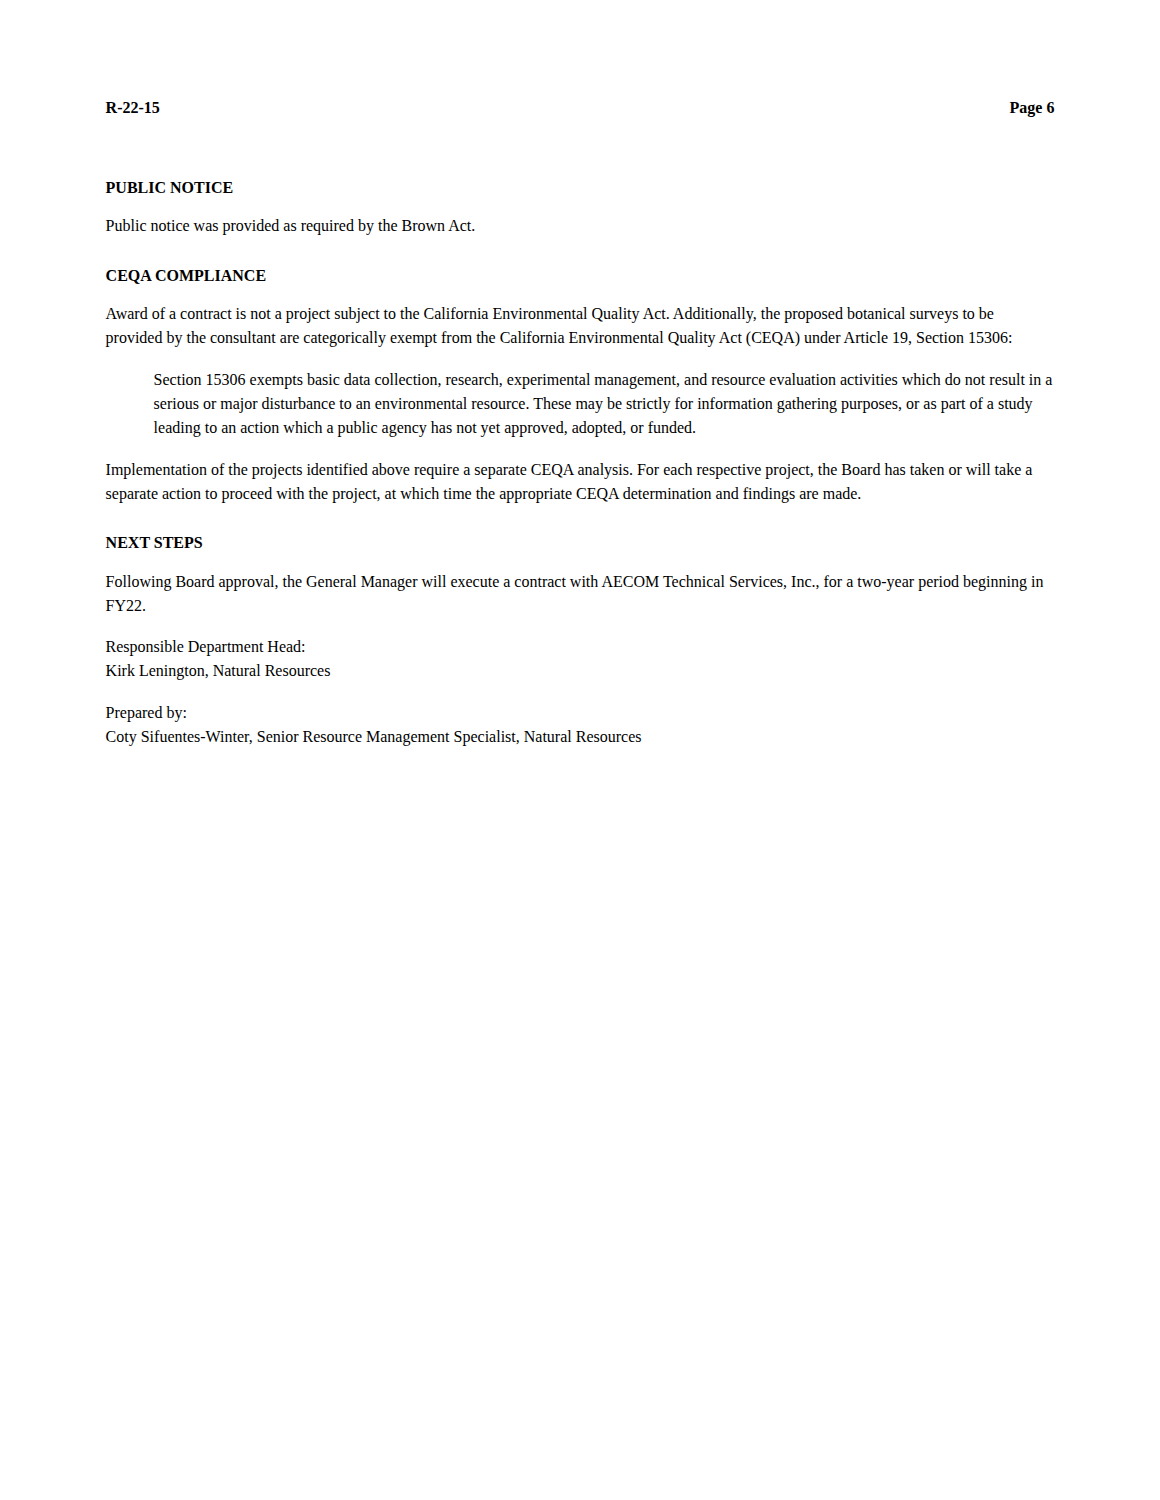R-22-15 Page 6
Public Notice
Public notice was provided as required by the Brown Act.
CEQA Compliance
Award of a contract is not a project subject to the California Environmental Quality Act. Additionally, the proposed botanical surveys to be provided by the consultant are categorically exempt from the California Environmental Quality Act (CEQA) under Article 19, Section 15306:
Section 15306 exempts basic data collection, research, experimental management, and resource evaluation activities which do not result in a serious or major disturbance to an environmental resource. These may be strictly for information gathering purposes, or as part of a study leading to an action which a public agency has not yet approved, adopted, or funded.
Implementation of the projects identified above require a separate CEQA analysis. For each respective project, the Board has taken or will take a separate action to proceed with the project, at which time the appropriate CEQA determination and findings are made.
Next Steps
Following Board approval, the General Manager will execute a contract with AECOM Technical Services, Inc., for a two-year period beginning in FY22.
Responsible Department Head:
Kirk Lenington, Natural Resources
Prepared by:
Coty Sifuentes-Winter, Senior Resource Management Specialist, Natural Resources